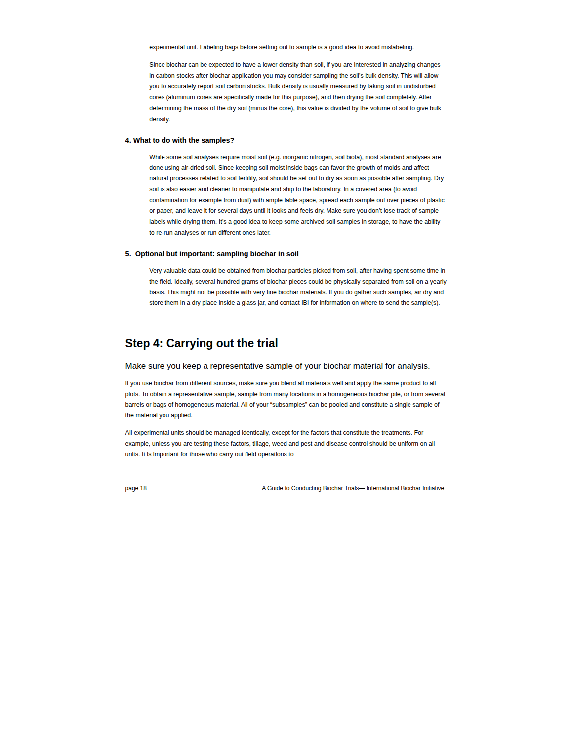experimental unit. Labeling bags before setting out to sample is a good idea to avoid mislabeling.
Since biochar can be expected to have a lower density than soil, if you are interested in analyzing changes in carbon stocks after biochar application you may consider sampling the soil’s bulk density. This will allow you to accurately report soil carbon stocks. Bulk density is usually measured by taking soil in undisturbed cores (aluminum cores are specifically made for this purpose), and then drying the soil completely. After determining the mass of the dry soil (minus the core), this value is divided by the volume of soil to give bulk density.
4. What to do with the samples?
While some soil analyses require moist soil (e.g. inorganic nitrogen, soil biota), most standard analyses are done using air-dried soil. Since keeping soil moist inside bags can favor the growth of molds and affect natural processes related to soil fertility, soil should be set out to dry as soon as possible after sampling. Dry soil is also easier and cleaner to manipulate and ship to the laboratory. In a covered area (to avoid contamination for example from dust) with ample table space, spread each sample out over pieces of plastic or paper, and leave it for several days until it looks and feels dry. Make sure you don’t lose track of sample labels while drying them. It’s a good idea to keep some archived soil samples in storage, to have the ability to re-run analyses or run different ones later.
5. Optional but important: sampling biochar in soil
Very valuable data could be obtained from biochar particles picked from soil, after having spent some time in the field. Ideally, several hundred grams of biochar pieces could be physically separated from soil on a yearly basis. This might not be possible with very fine biochar materials. If you do gather such samples, air dry and store them in a dry place inside a glass jar, and contact IBI for information on where to send the sample(s).
Step 4: Carrying out the trial
Make sure you keep a representative sample of your biochar material for analysis.
If you use biochar from different sources, make sure you blend all materials well and apply the same product to all plots. To obtain a representative sample, sample from many locations in a homogeneous biochar pile, or from several barrels or bags of homogeneous material. All of your “subsamples” can be pooled and constitute a single sample of the material you applied.
All experimental units should be managed identically, except for the factors that constitute the treatments. For example, unless you are testing these factors, tillage, weed and pest and disease control should be uniform on all units. It is important for those who carry out field operations to
page 18
A Guide to Conducting Biochar Trials— International Biochar Initiative